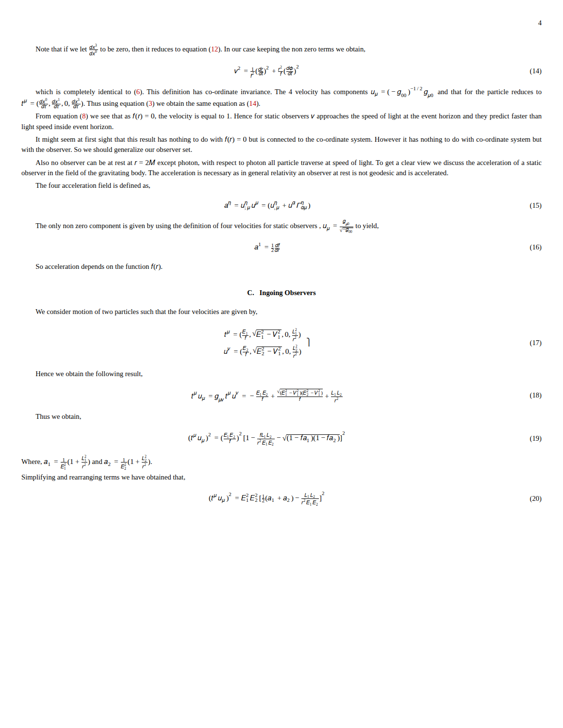4
Note that if we let dx3dx0 to be zero, then it reduces to equation (12). In our case keeping the non zero terms we obtain,
v2 = 1f2 (drdt)2 + r2f (dϕdt)2
(14)
which is completely identical to (6). This definition has co-ordinate invariance. The 4 velocity has components uμ=(−g00)−1/2gμ0 and that for the particle reduces to tμ=(dx0dτ,dx1dτ,0,dx3dτ). Thus using equation (3) we obtain the same equation as (14).
From equation (8) we see that as f(r)=0, the velocity is equal to 1. Hence for static observers v approaches the speed of light at the event horizon and they predict faster than light speed inside event horizon.
It might seem at first sight that this result has nothing to do with f(r)=0 but is connected to the co-ordinate system. However it has nothing to do with co-ordinate system but with the observer. So we should generalize our observer set.
Also no observer can be at rest at r=2M except photon, with respect to photon all particle traverse at speed of light. To get a clear view we discuss the acceleration of a static observer in the field of the gravitating body. The acceleration is necessary as in general relativity an observer at rest is not geodesic and is accelerated.
The four acceleration field is defined as,
aη = u;μη uμ = ( u,μη + uα Γαμη )
(15)
The only non zero component is given by using the definition of four velocities for static observers , uμ=gμ0−g00 to yield,
a1 = 12 dfdr
(16)
So acceleration depends on the function f(r).
C. Ingoing Observers
We consider motion of two particles such that the four velocities are given by,
tμ= ( E1f, E12−V12, 0, L12r2 ) uν= ( E2f, E22−V12, 0, L22r2 ) ⎫
(17)
Hence we obtain the following result,
tμuμ = gμν tμuν = − E1E2f + (E12−V12)(E22−V12) f + L1L2r2
(18)
Thus we obtain,
(tμuμ)2 = (E1E2f)2 [ 1 − fL1L2r2E1E2 − (1−fa1)(1−fa2) ]2
(19)
Where, a1=1E12(1+L12r2) and a2=1E22(1+L22r2).
Simplifying and rearranging terms we have obtained that,
(tμuμ)2 = E12 E22 [ 12 (a1+a2) − L1L2r2E1E2 ]2
(20)